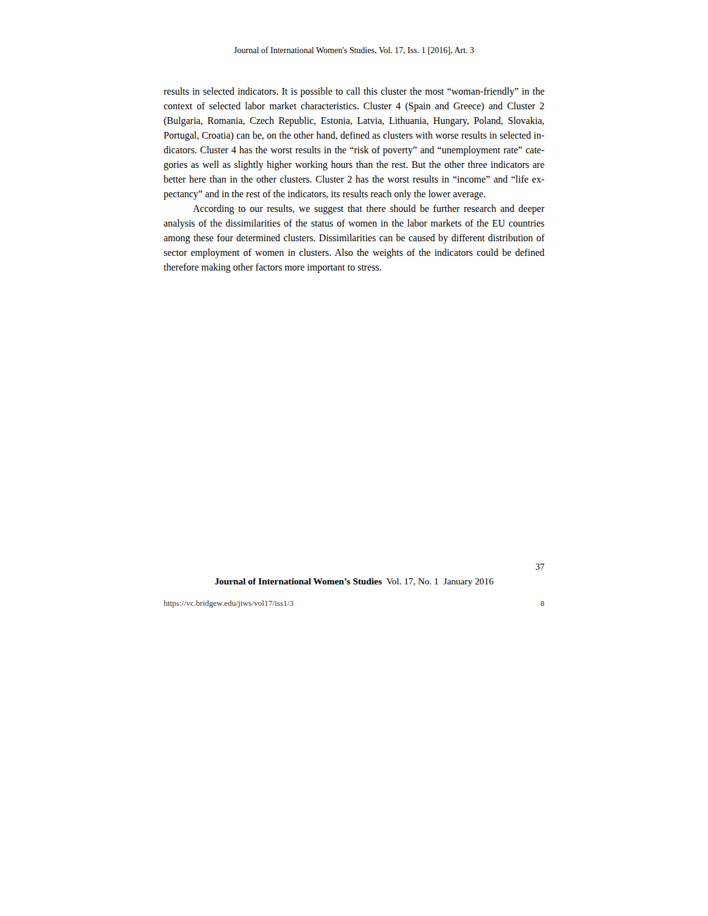Journal of International Women's Studies, Vol. 17, Iss. 1 [2016], Art. 3
results in selected indicators. It is possible to call this cluster the most “woman-friendly” in the context of selected labor market characteristics. Cluster 4 (Spain and Greece) and Cluster 2 (Bulgaria, Romania, Czech Republic, Estonia, Latvia, Lithuania, Hungary, Poland, Slovakia, Portugal, Croatia) can be, on the other hand, defined as clusters with worse results in selected indicators. Cluster 4 has the worst results in the “risk of poverty” and “unemployment rate” categories as well as slightly higher working hours than the rest. But the other three indicators are better here than in the other clusters. Cluster 2 has the worst results in “income” and “life expectancy” and in the rest of the indicators, its results reach only the lower average.
According to our results, we suggest that there should be further research and deeper analysis of the dissimilarities of the status of women in the labor markets of the EU countries among these four determined clusters. Dissimilarities can be caused by different distribution of sector employment of women in clusters. Also the weights of the indicators could be defined therefore making other factors more important to stress.
37
Journal of International Women’s Studies Vol. 17, No. 1 January 2016
https://vc.bridgew.edu/jiws/vol17/iss1/3 8